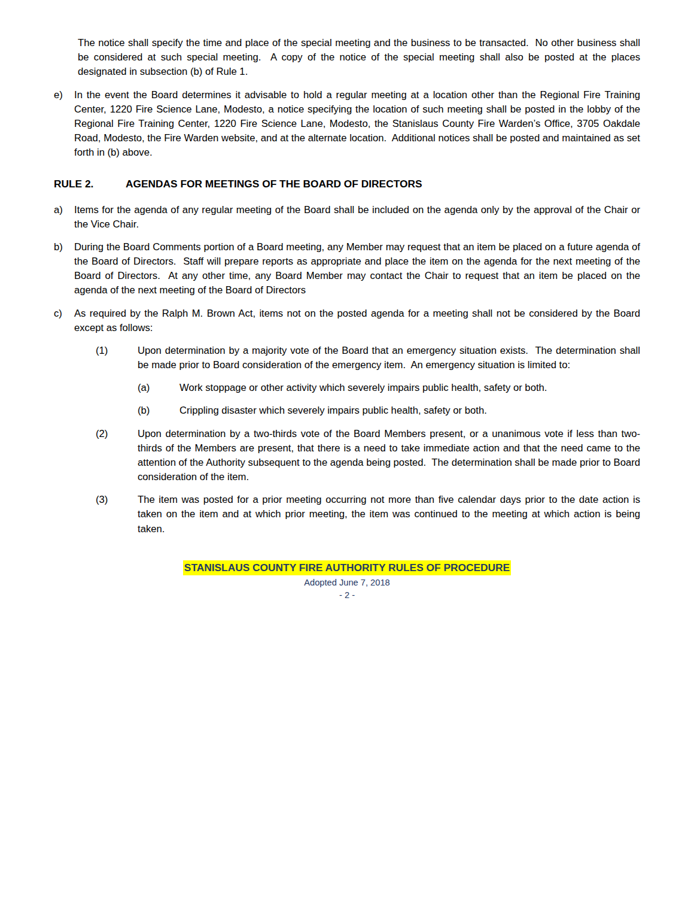The notice shall specify the time and place of the special meeting and the business to be transacted. No other business shall be considered at such special meeting. A copy of the notice of the special meeting shall also be posted at the places designated in subsection (b) of Rule 1.
e)
In the event the Board determines it advisable to hold a regular meeting at a location other than the Regional Fire Training Center, 1220 Fire Science Lane, Modesto, a notice specifying the location of such meeting shall be posted in the lobby of the Regional Fire Training Center, 1220 Fire Science Lane, Modesto, the Stanislaus County Fire Warden’s Office, 3705 Oakdale Road, Modesto, the Fire Warden website, and at the alternate location. Additional notices shall be posted and maintained as set forth in (b) above.
RULE 2. AGENDAS FOR MEETINGS OF THE BOARD OF DIRECTORS
a)
Items for the agenda of any regular meeting of the Board shall be included on the agenda only by the approval of the Chair or the Vice Chair.
b)
During the Board Comments portion of a Board meeting, any Member may request that an item be placed on a future agenda of the Board of Directors. Staff will prepare reports as appropriate and place the item on the agenda for the next meeting of the Board of Directors. At any other time, any Board Member may contact the Chair to request that an item be placed on the agenda of the next meeting of the Board of Directors
c)
As required by the Ralph M. Brown Act, items not on the posted agenda for a meeting shall not be considered by the Board except as follows:
(1)
Upon determination by a majority vote of the Board that an emergency situation exists. The determination shall be made prior to Board consideration of the emergency item. An emergency situation is limited to:
(a)
Work stoppage or other activity which severely impairs public health, safety or both.
(b)
Crippling disaster which severely impairs public health, safety or both.
(2)
Upon determination by a two-thirds vote of the Board Members present, or a unanimous vote if less than two-thirds of the Members are present, that there is a need to take immediate action and that the need came to the attention of the Authority subsequent to the agenda being posted. The determination shall be made prior to Board consideration of the item.
(3)
The item was posted for a prior meeting occurring not more than five calendar days prior to the date action is taken on the item and at which prior meeting, the item was continued to the meeting at which action is being taken.
STANISLAUS COUNTY FIRE AUTHORITY RULES OF PROCEDURE
Adopted June 7, 2018
- 2 -